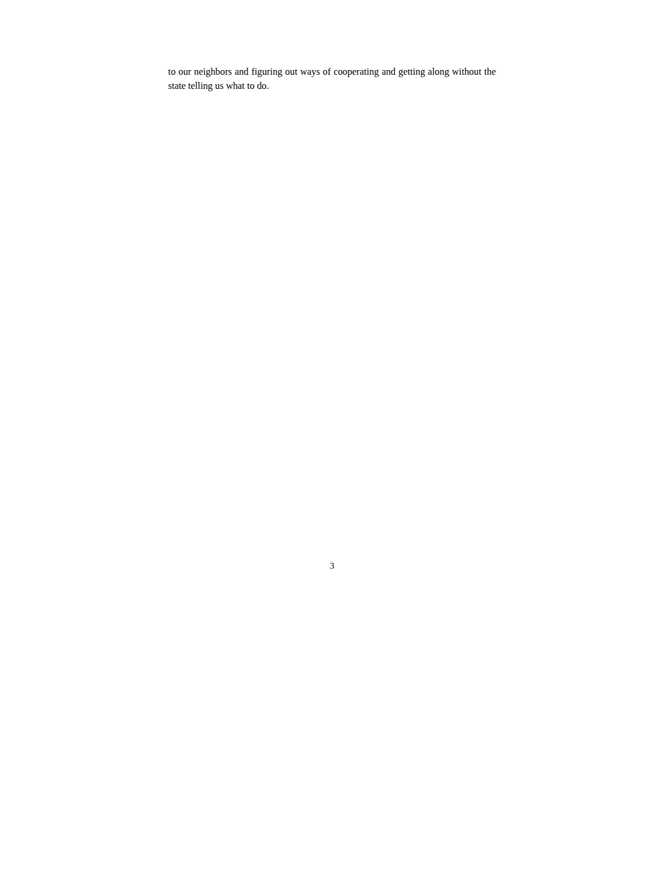to our neighbors and figuring out ways of cooperating and getting along without the state telling us what to do.
3